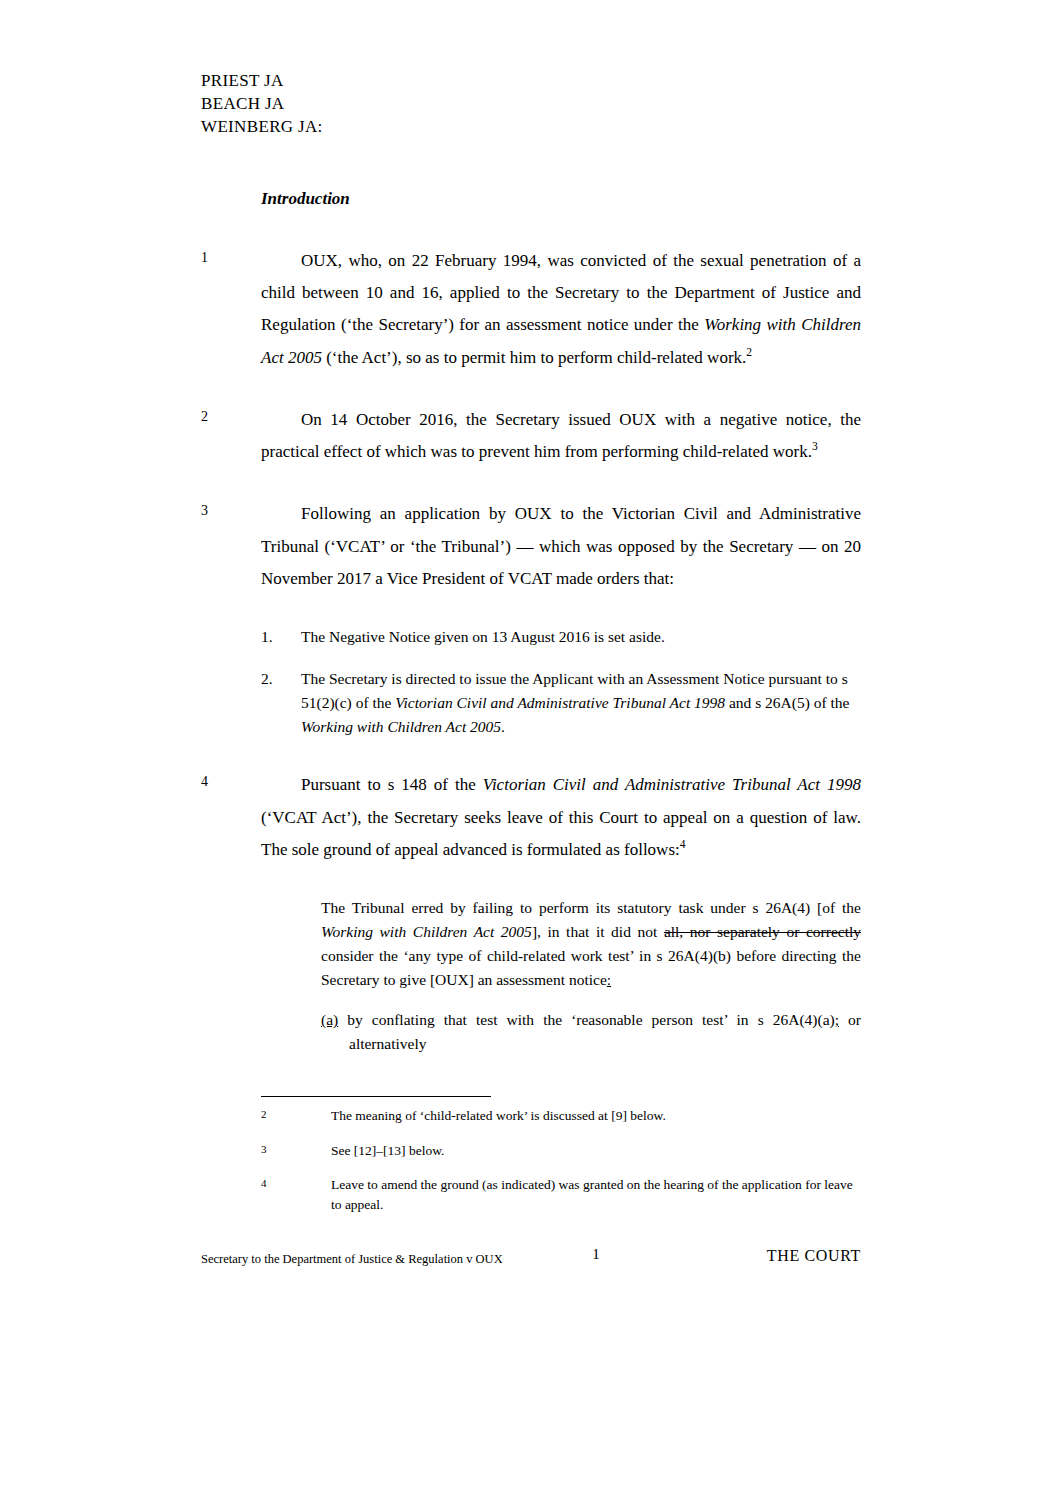PRIEST JA
BEACH JA
WEINBERG JA:
Introduction
1
OUX, who, on 22 February 1994, was convicted of the sexual penetration of a child between 10 and 16, applied to the Secretary to the Department of Justice and Regulation (‘the Secretary’) for an assessment notice under the Working with Children Act 2005 (‘the Act’), so as to permit him to perform child-related work.2
2
On 14 October 2016, the Secretary issued OUX with a negative notice, the practical effect of which was to prevent him from performing child-related work.3
3
Following an application by OUX to the Victorian Civil and Administrative Tribunal (‘VCAT’ or ‘the Tribunal’) — which was opposed by the Secretary — on 20 November 2017 a Vice President of VCAT made orders that:
1. The Negative Notice given on 13 August 2016 is set aside.
2. The Secretary is directed to issue the Applicant with an Assessment Notice pursuant to s 51(2)(c) of the Victorian Civil and Administrative Tribunal Act 1998 and s 26A(5) of the Working with Children Act 2005.
4
Pursuant to s 148 of the Victorian Civil and Administrative Tribunal Act 1998 (‘VCAT Act’), the Secretary seeks leave of this Court to appeal on a question of law. The sole ground of appeal advanced is formulated as follows:4
The Tribunal erred by failing to perform its statutory task under s 26A(4) [of the Working with Children Act 2005], in that it did not all, nor separately or correctly consider the ‘any type of child-related work test’ in s 26A(4)(b) before directing the Secretary to give [OUX] an assessment notice:
(a) by conflating that test with the ‘reasonable person test’ in s 26A(4)(a); or alternatively
2 The meaning of ‘child-related work’ is discussed at [9] below.
3 See [12]–[13] below.
4 Leave to amend the ground (as indicated) was granted on the hearing of the application for leave to appeal.
Secretary to the Department of Justice & Regulation v OUX
1
THE COURT